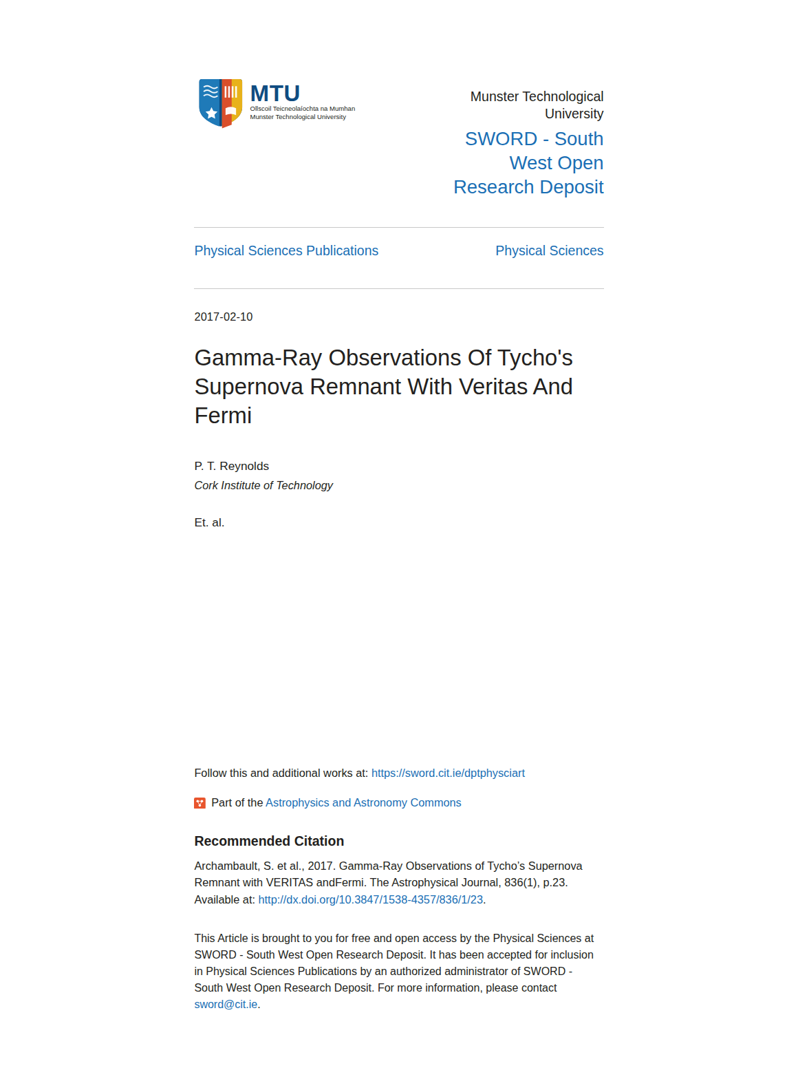MTU Ollscoil Teicneolaíochta na Mumhan Munster Technological University
Munster Technological University
SWORD - South West Open Research Deposit
Physical Sciences Publications
Physical Sciences
2017-02-10
Gamma-Ray Observations Of Tycho's Supernova Remnant With Veritas And Fermi
P. T. Reynolds
Cork Institute of Technology
Et. al.
Follow this and additional works at: https://sword.cit.ie/dptphysciart
Part of the Astrophysics and Astronomy Commons
Recommended Citation
Archambault, S. et al., 2017. Gamma-Ray Observations of Tycho’s Supernova Remnant with VERITAS andFermi. The Astrophysical Journal, 836(1), p.23. Available at: http://dx.doi.org/10.3847/1538-4357/836/1/23.
This Article is brought to you for free and open access by the Physical Sciences at SWORD - South West Open Research Deposit. It has been accepted for inclusion in Physical Sciences Publications by an authorized administrator of SWORD - South West Open Research Deposit. For more information, please contact sword@cit.ie.